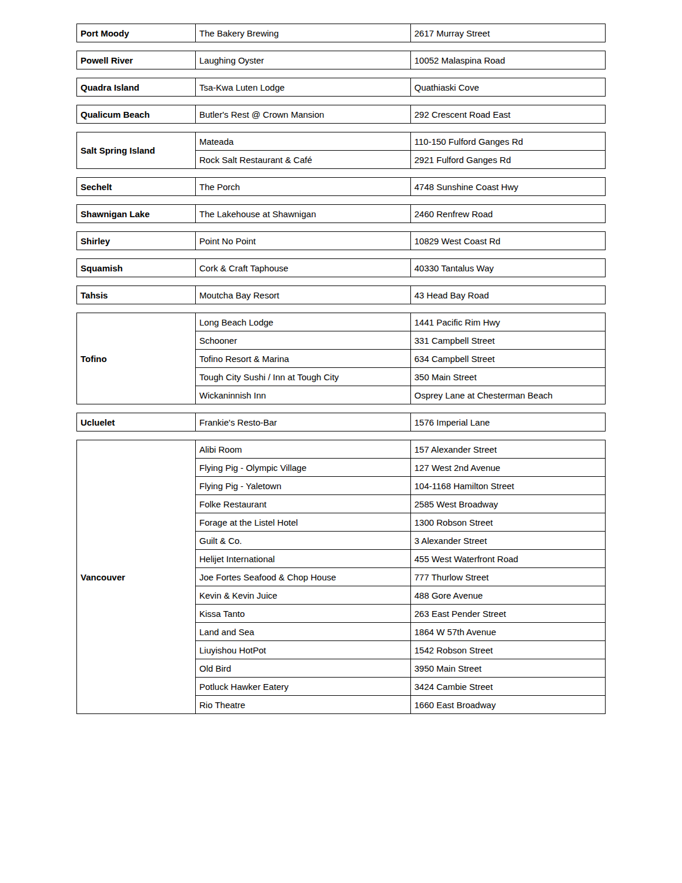| Port Moody | The Bakery Brewing | 2617 Murray Street |
| Powell River | Laughing Oyster | 10052 Malaspina Road |
| Quadra Island | Tsa-Kwa Luten Lodge | Quathiaski Cove |
| Qualicum Beach | Butler's Rest @ Crown Mansion | 292 Crescent Road East |
| Salt Spring Island | Mateada | 110-150 Fulford Ganges Rd |
| Rock Salt Restaurant & Café | 2921 Fulford Ganges Rd |
| Sechelt | The Porch | 4748 Sunshine Coast Hwy |
| Shawnigan Lake | The Lakehouse at Shawnigan | 2460 Renfrew Road |
| Shirley | Point No Point | 10829 West Coast Rd |
| Squamish | Cork & Craft Taphouse | 40330 Tantalus Way |
| Tahsis | Moutcha Bay Resort | 43 Head Bay Road |
| Tofino | Long Beach Lodge | 1441 Pacific Rim Hwy |
| Schooner | 331 Campbell Street |
| Tofino Resort & Marina | 634 Campbell Street |
| Tough City Sushi / Inn at Tough City | 350 Main Street |
| Wickaninnish Inn | Osprey Lane at Chesterman Beach |
| Ucluelet | Frankie's Resto-Bar | 1576 Imperial Lane |
| Vancouver | Alibi Room | 157 Alexander Street |
| Flying Pig - Olympic Village | 127 West 2nd Avenue |
| Flying Pig - Yaletown | 104-1168 Hamilton Street |
| Folke Restaurant | 2585 West Broadway |
| Forage at the Listel Hotel | 1300 Robson Street |
| Guilt & Co. | 3 Alexander Street |
| Helijet International | 455 West Waterfront Road |
| Joe Fortes Seafood & Chop House | 777 Thurlow Street |
| Kevin & Kevin Juice | 488 Gore Avenue |
| Kissa Tanto | 263 East Pender Street |
| Land and Sea | 1864 W 57th Avenue |
| Liuyishou HotPot | 1542 Robson Street |
| Old Bird | 3950 Main Street |
| Potluck Hawker Eatery | 3424 Cambie Street |
| Rio Theatre | 1660 East Broadway |